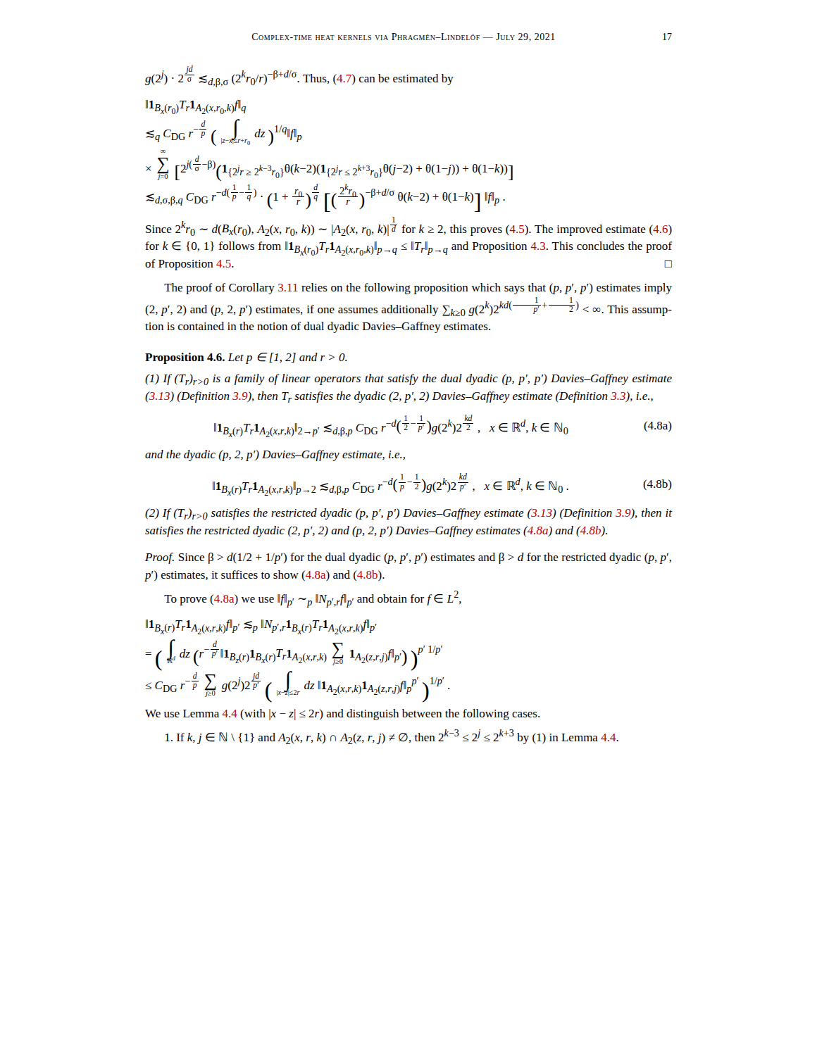Complex-time heat kernels via Phragmén–Lindelöf — July 29, 202117
g(2j) · 2jd σ ≲d,β,σ (2kr0/r)−β+d/σ. Thus, (4.7) can be estimated by
‖1Bx(r0)Tr 1A2(x,r0,k)f‖q
≲q CDG r−dp ( ∫|z−x|≤r+r0 dz )1/q‖f‖p
× ∞∑j=0 [2j(dσ−β)(1{2jr ≥ 2k−3r0}θ(k−2)(1{2jr ≤ 2k+3r0}θ(j−2) + θ(1−j)) + θ(1−k))]
≲d,σ,β,q CDG r−d(1 p−1 q) · (1 + r0 r)dq [(2kr0 r)−β+d/σ θ(k−2) + θ(1−k)] ‖f‖p .
Since 2kr0 ∼ d(Bx(r0), A2(x, r0, k)) ∼ |A2(x, r0, k)|1 d for k ≥ 2, this proves (4.5). The improved estimate (4.6) for k ∈ {0, 1} follows from ‖1Bx(r0)Tr 1A2(x,r0,k)‖p→q ≤ ‖Tr‖p→q and Proposition 4.3. This concludes the proof of Proposition 4.5. □
The proof of Corollary 3.11 relies on the following proposition which says that (p, p′, p′) estimates imply (2, p′, 2) and (p, 2, p′) estimates, if one assumes additionally ∑k≥0 g(2k)2kd(1 p′+12) < ∞. This assumption is contained in the notion of dual dyadic Davies–Gaffney estimates.
Proposition 4.6. Let p ∈ [1, 2] and r > 0.
(1) If (Tr)r>0 is a family of linear operators that satisfy the dual dyadic (p, p′, p′) Davies–Gaffney estimate (3.13) (Definition 3.9), then Tr satisfies the dyadic (2, p′, 2) Davies–Gaffney estimate (Definition 3.3), i.e.,
‖1Bx(r)Tr 1A2(x,r,k)‖2→p′ ≲d,β,p CDG r−d(12−1 p′)g(2k)2kd 2 , x ∈ ℝd, k ∈ ℕ0
(4.8a)
and the dyadic (p, 2, p′) Davies–Gaffney estimate, i.e.,
‖1Bx(r)Tr 1A2(x,r,k)‖p→2 ≲d,β,p CDG r−d(1 p−12)g(2k)2kd p′ , x ∈ ℝd, k ∈ ℕ0 .
(4.8b)
(2) If (Tr)r>0 satisfies the restricted dyadic (p, p′, p′) Davies–Gaffney estimate (3.13) (Definition 3.9), then it satisfies the restricted dyadic (2, p′, 2) and (p, 2, p′) Davies–Gaffney estimates (4.8a) and (4.8b).
Proof. Since β > d(1/2 + 1/p′) for the dual dyadic (p, p′, p′) estimates and β > d for the restricted dyadic (p, p′, p′) estimates, it suffices to show (4.8a) and (4.8b).
To prove (4.8a) we use ‖f‖p′ ∼p ‖Np′,rf‖p′ and obtain for f ∈ L2,
‖1Bx(r)Tr 1A2(x,r,k)f‖p′ ≲p ‖Np′,r1Bx(r)Tr 1A2(x,r,k)f‖p′
= ( ∫ℝd dz (r−dp′‖1Bz(r)1Bx(r)Tr 1A2(x,r,k) ∑j≥0 1A2(z,r,j)f‖p′) )p′ 1/p′
≤ CDG r−dp ∑j≥0 g(2j)2jd p′ ( ∫|x−z|≤2r dz ‖1A2(x,r,k)1A2(z,r,j)f‖pp′ )1/p′ .
We use Lemma 4.4 (with |x − z| ≤ 2r) and distinguish between the following cases.
If k, j ∈ ℕ \ {1} and A2(x, r, k) ∩ A2(z, r, j) ≠ ∅, then 2k−3 ≤ 2j ≤ 2k+3 by (1) in Lemma 4.4.